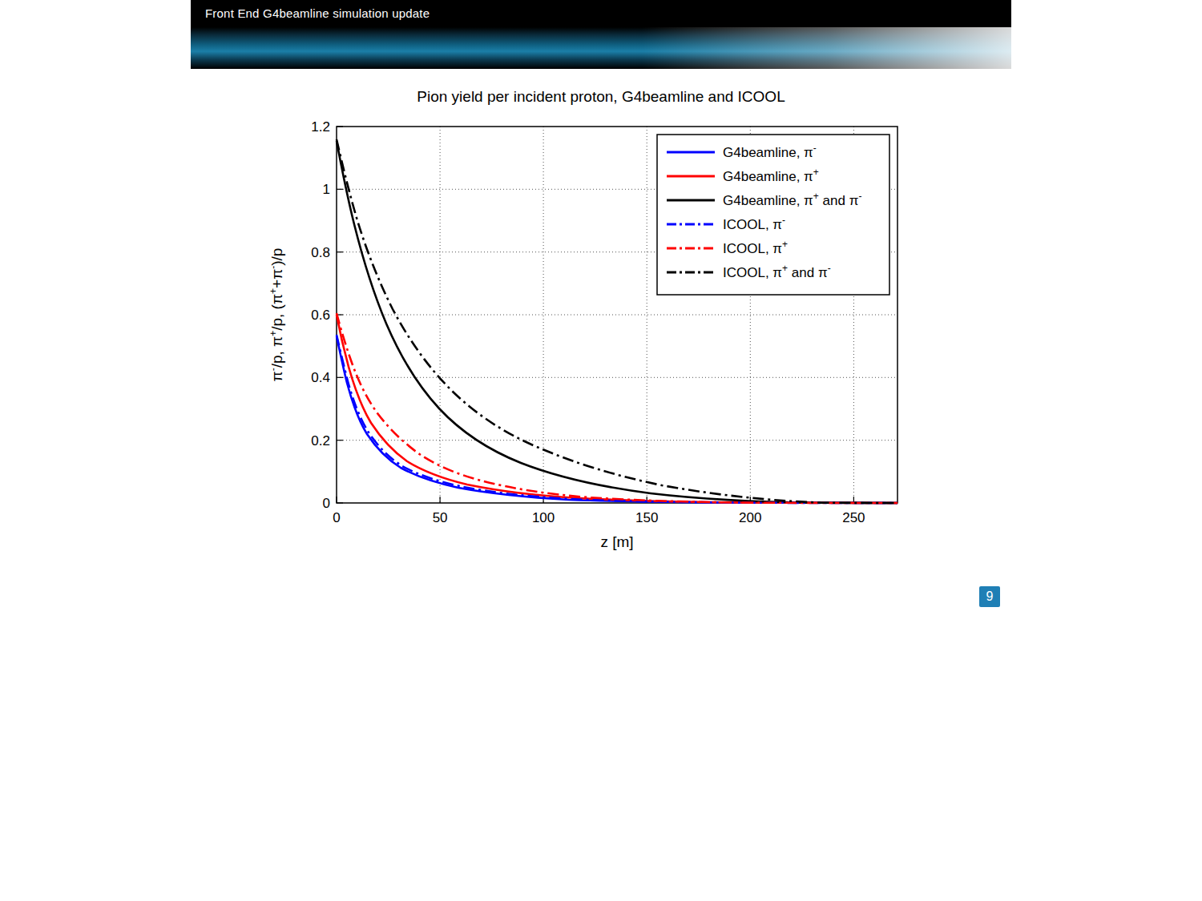Front End G4beamline simulation update
Pion yield per incident proton, G4beamline and ICOOL
0 0.2 0.4 0.6 0.8 1 1.2 0 50 100 150 200 250 z [m] π-/p, π+/p, (π++π-)/p G4beamline, π- G4beamline, π+ G4beamline, π+ and π- ICOOL, π- ICOOL, π+ ICOOL, π+ and π-
9